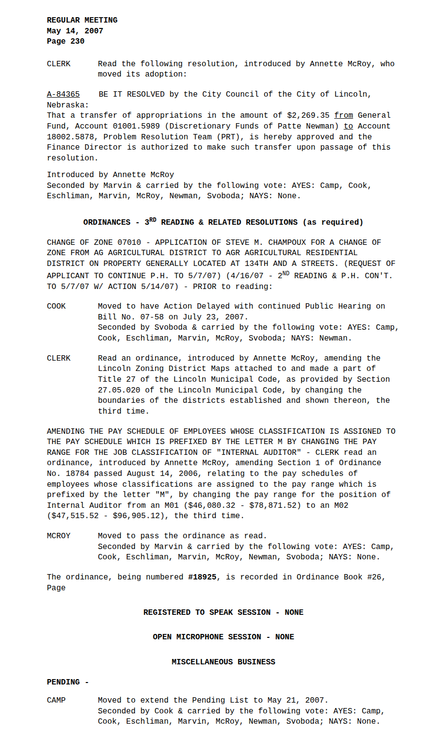REGULAR MEETING
May 14, 2007
Page 230
CLERK
Read the following resolution, introduced by Annette McRoy, who moved its adoption:
A-84365 BE IT RESOLVED by the City Council of the City of Lincoln, Nebraska:
That a transfer of appropriations in the amount of $2,269.35 from General Fund, Account 01001.5989 (Discretionary Funds of Patte Newman) to Account 18002.5878, Problem Resolution Team (PRT), is hereby approved and the Finance Director is authorized to make such transfer upon passage of this resolution.
Introduced by Annette McRoy
Seconded by Marvin & carried by the following vote: AYES: Camp, Cook, Eschliman, Marvin, McRoy, Newman, Svoboda; NAYS: None.
ORDINANCES - 3RD READING & RELATED RESOLUTIONS (as required)
CHANGE OF ZONE 07010 - APPLICATION OF STEVE M. CHAMPOUX FOR A CHANGE OF ZONE FROM AG AGRICULTURAL DISTRICT TO AGR AGRICULTURAL RESIDENTIAL DISTRICT ON PROPERTY GENERALLY LOCATED AT 134TH AND A STREETS. (REQUEST OF APPLICANT TO CONTINUE P.H. TO 5/7/07) (4/16/07 - 2ND READING & P.H. CON'T. TO 5/7/07 W/ ACTION 5/14/07) - PRIOR to reading:
COOK
Moved to have Action Delayed with continued Public Hearing on Bill No. 07-58 on July 23, 2007.
Seconded by Svoboda & carried by the following vote: AYES: Camp, Cook, Eschliman, Marvin, McRoy, Svoboda; NAYS: Newman.
CLERK
Read an ordinance, introduced by Annette McRoy, amending the Lincoln Zoning District Maps attached to and made a part of Title 27 of the Lincoln Municipal Code, as provided by Section 27.05.020 of the Lincoln Municipal Code, by changing the boundaries of the districts established and shown thereon, the third time.
AMENDING THE PAY SCHEDULE OF EMPLOYEES WHOSE CLASSIFICATION IS ASSIGNED TO THE PAY SCHEDULE WHICH IS PREFIXED BY THE LETTER M BY CHANGING THE PAY RANGE FOR THE JOB CLASSIFICATION OF "INTERNAL AUDITOR" - CLERK read an ordinance, introduced by Annette McRoy, amending Section 1 of Ordinance No. 18784 passed August 14, 2006, relating to the pay schedules of employees whose classifications are assigned to the pay range which is prefixed by the letter "M", by changing the pay range for the position of Internal Auditor from an M01 ($46,080.32 - $78,871.52) to an M02 ($47,515.52 - $96,905.12), the third time.
MCROY
Moved to pass the ordinance as read.
Seconded by Marvin & carried by the following vote: AYES: Camp, Cook, Eschliman, Marvin, McRoy, Newman, Svoboda; NAYS: None.
The ordinance, being numbered #18925, is recorded in Ordinance Book #26, Page
REGISTERED TO SPEAK SESSION - NONE
OPEN MICROPHONE SESSION - NONE
MISCELLANEOUS BUSINESS
PENDING -
CAMP
Moved to extend the Pending List to May 21, 2007.
Seconded by Cook & carried by the following vote: AYES: Camp, Cook, Eschliman, Marvin, McRoy, Newman, Svoboda; NAYS: None.